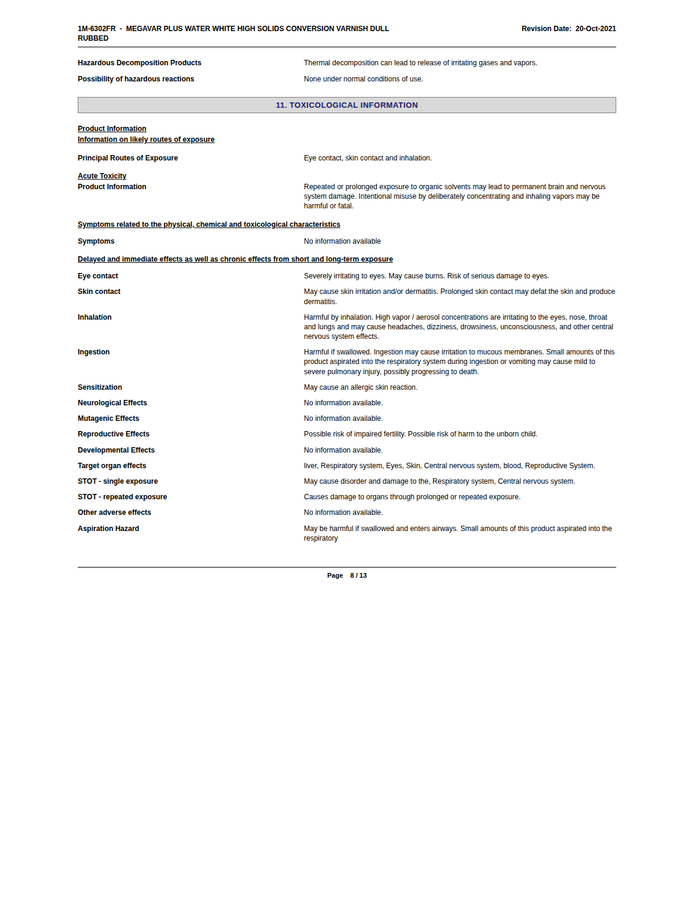1M-6302FR - MEGAVAR PLUS WATER WHITE HIGH SOLIDS CONVERSION VARNISH DULL RUBBED
Revision Date: 20-Oct-2021
Hazardous Decomposition Products
Thermal decomposition can lead to release of irritating gases and vapors.
Possibility of hazardous reactions
None under normal conditions of use.
11. TOXICOLOGICAL INFORMATION
Product Information
Information on likely routes of exposure
Principal Routes of Exposure
Eye contact, skin contact and inhalation.
Acute Toxicity
Product Information
Repeated or prolonged exposure to organic solvents may lead to permanent brain and nervous system damage. Intentional misuse by deliberately concentrating and inhaling vapors may be harmful or fatal.
Symptoms related to the physical, chemical and toxicological characteristics
Symptoms
No information available
Delayed and immediate effects as well as chronic effects from short and long-term exposure
Eye contact
Severely irritating to eyes. May cause burns. Risk of serious damage to eyes.
Skin contact
May cause skin irritation and/or dermatitis. Prolonged skin contact may defat the skin and produce dermatitis.
Inhalation
Harmful by inhalation. High vapor / aerosol concentrations are irritating to the eyes, nose, throat and lungs and may cause headaches, dizziness, drowsiness, unconsciousness, and other central nervous system effects.
Ingestion
Harmful if swallowed. Ingestion may cause irritation to mucous membranes. Small amounts of this product aspirated into the respiratory system during ingestion or vomiting may cause mild to severe pulmonary injury, possibly progressing to death.
Sensitization
May cause an allergic skin reaction.
Neurological Effects
No information available.
Mutagenic Effects
No information available.
Reproductive Effects
Possible risk of impaired fertility. Possible risk of harm to the unborn child.
Developmental Effects
No information available.
Target organ effects
liver, Respiratory system, Eyes, Skin, Central nervous system, blood, Reproductive System.
STOT - single exposure
May cause disorder and damage to the, Respiratory system, Central nervous system.
STOT - repeated exposure
Causes damage to organs through prolonged or repeated exposure.
Other adverse effects
No information available.
Aspiration Hazard
May be harmful if swallowed and enters airways. Small amounts of this product aspirated into the respiratory
Page 8 / 13